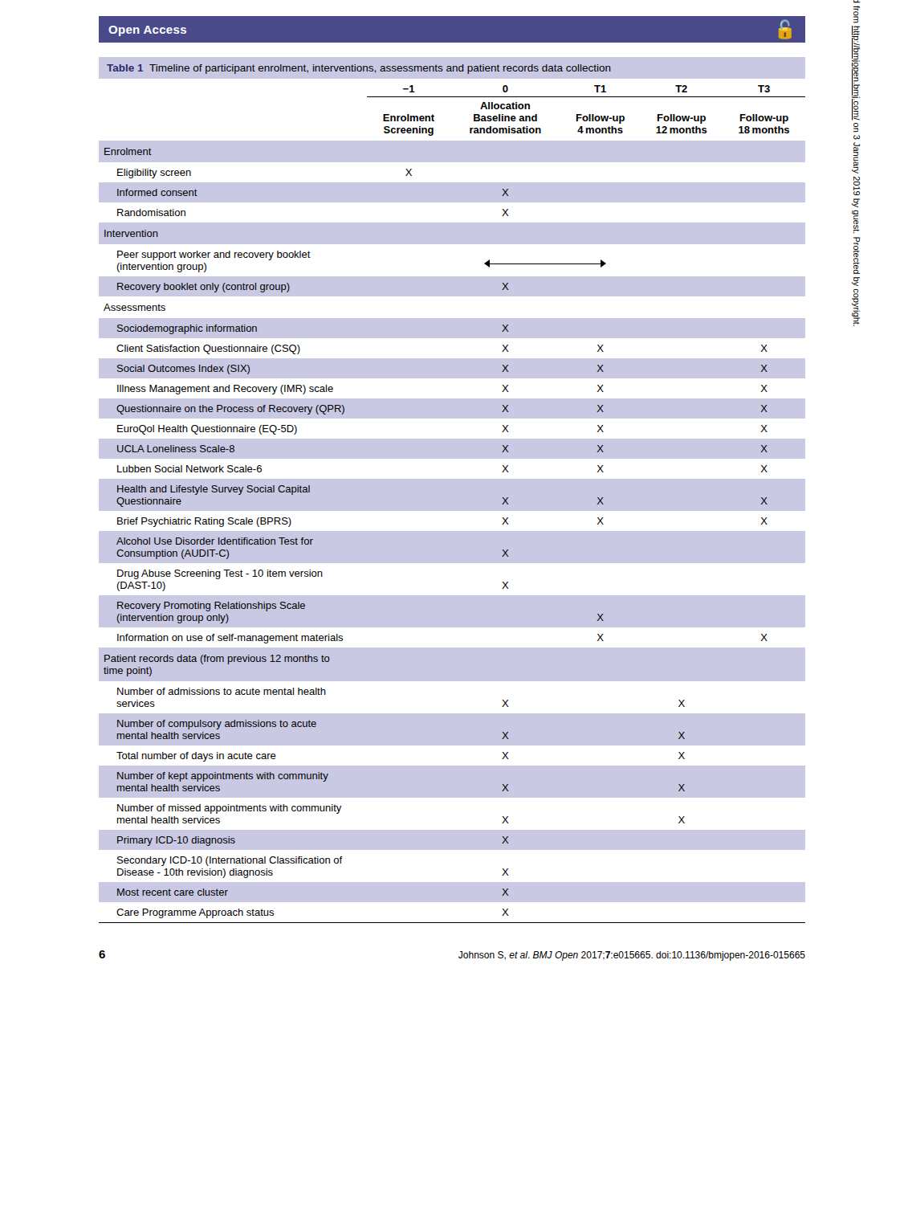Open Access 🔓
BMJ Open: first published as 10.1136/bmjopen-2016-015665 on 27 October 2017. Downloaded from http://bmjopen.bmj.com/ on 3 January 2019 by guest. Protected by copyright.
Table 1 Timeline of participant enrolment, interventions, assessments and patient records data collection
| | −1 | 0 | T1 | T2 | T3 |
| --- | --- | --- | --- | --- | --- |
| | Enrolment Screening | Allocation Baseline and randomisation | Follow-up 4 months | Follow-up 12 months | Follow-up 18 months |
| Enrolment |
| Eligibility screen | X | | | | |
| Informed consent | | X | | | |
| Randomisation | | X | | | |
| Intervention |
| Peer support worker and recovery booklet (intervention group) | | | | |
| Recovery booklet only (control group) | | X | | | |
| Assessments |
| Sociodemographic information | | X | | | |
| Client Satisfaction Questionnaire (CSQ) | | X | X | | X |
| Social Outcomes Index (SIX) | | X | X | | X |
| Illness Management and Recovery (IMR) scale | | X | X | | X |
| Questionnaire on the Process of Recovery (QPR) | | X | X | | X |
| EuroQol Health Questionnaire (EQ-5D) | | X | X | | X |
| UCLA Loneliness Scale-8 | | X | X | | X |
| Lubben Social Network Scale-6 | | X | X | | X |
| Health and Lifestyle Survey Social Capital Questionnaire | | X | X | | X |
| Brief Psychiatric Rating Scale (BPRS) | | X | X | | X |
| Alcohol Use Disorder Identification Test for Consumption (AUDIT-C) | | X | | | |
| Drug Abuse Screening Test - 10 item version (DAST-10) | | X | | | |
| Recovery Promoting Relationships Scale (intervention group only) | | | X | | |
| Information on use of self-management materials | | | X | | X |
| Patient records data (from previous 12 months to time point) |
| Number of admissions to acute mental health services | | X | | X | |
| Number of compulsory admissions to acute mental health services | | X | | X | |
| Total number of days in acute care | | X | | X | |
| Number of kept appointments with community mental health services | | X | | X | |
| Number of missed appointments with community mental health services | | X | | X | |
| Primary ICD-10 diagnosis | | X | | | |
| Secondary ICD-10 (International Classification of Disease - 10th revision) diagnosis | | X | | | |
| Most recent care cluster | | X | | | |
| Care Programme Approach status | | X | | | |
6
Johnson S, et al. BMJ Open 2017;7:e015665. doi:10.1136/bmjopen-2016-015665